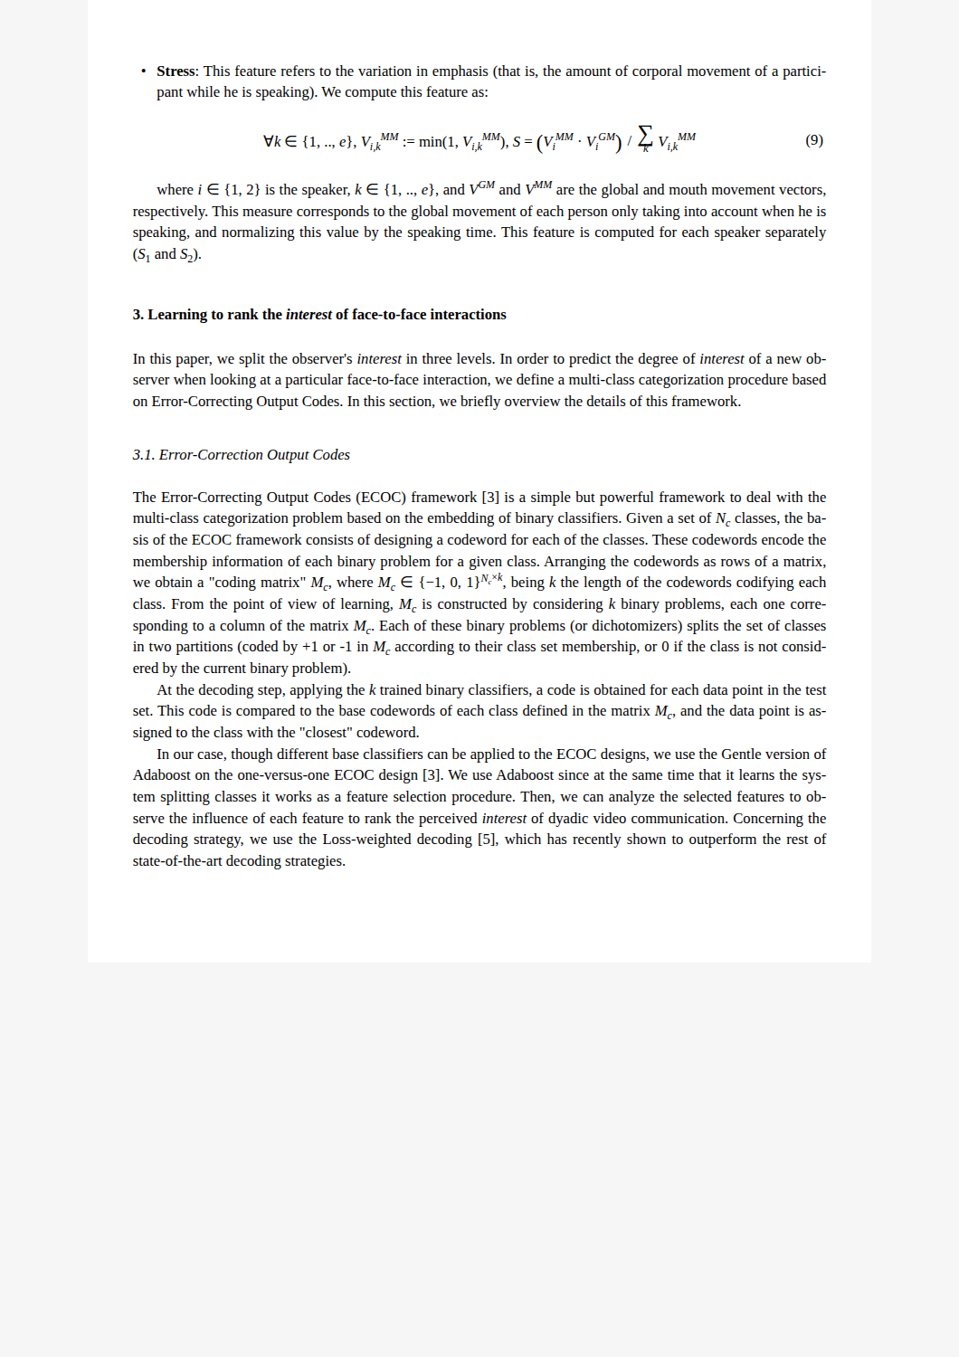Stress: This feature refers to the variation in emphasis (that is, the amount of corporal movement of a participant while he is speaking). We compute this feature as:
∀k ∈ {1, .., e}, Vi,kMM := min(1, Vi,kMM), S = (ViMM · ViGM) / ∑k Vi,kMM (9)
where i ∈ {1, 2} is the speaker, k ∈ {1, .., e}, and VGM and VMM are the global and mouth movement vectors, respectively. This measure corresponds to the global movement of each person only taking into account when he is speaking, and normalizing this value by the speaking time. This feature is computed for each speaker separately (S1 and S2).
3. Learning to rank the interest of face-to-face interactions
In this paper, we split the observer's interest in three levels. In order to predict the degree of interest of a new observer when looking at a particular face-to-face interaction, we define a multi-class categorization procedure based on Error-Correcting Output Codes. In this section, we briefly overview the details of this framework.
3.1. Error-Correction Output Codes
The Error-Correcting Output Codes (ECOC) framework [3] is a simple but powerful framework to deal with the multi-class categorization problem based on the embedding of binary classifiers. Given a set of Nc classes, the basis of the ECOC framework consists of designing a codeword for each of the classes. These codewords encode the membership information of each binary problem for a given class. Arranging the codewords as rows of a matrix, we obtain a "coding matrix" Mc, where Mc ∈ {−1, 0, 1}Nc×k, being k the length of the codewords codifying each class. From the point of view of learning, Mc is constructed by considering k binary problems, each one corresponding to a column of the matrix Mc. Each of these binary problems (or dichotomizers) splits the set of classes in two partitions (coded by +1 or -1 in Mc according to their class set membership, or 0 if the class is not considered by the current binary problem).
At the decoding step, applying the k trained binary classifiers, a code is obtained for each data point in the test set. This code is compared to the base codewords of each class defined in the matrix Mc, and the data point is assigned to the class with the "closest" codeword.
In our case, though different base classifiers can be applied to the ECOC designs, we use the Gentle version of Adaboost on the one-versus-one ECOC design [3]. We use Adaboost since at the same time that it learns the system splitting classes it works as a feature selection procedure. Then, we can analyze the selected features to observe the influence of each feature to rank the perceived interest of dyadic video communication. Concerning the decoding strategy, we use the Loss-weighted decoding [5], which has recently shown to outperform the rest of state-of-the-art decoding strategies.